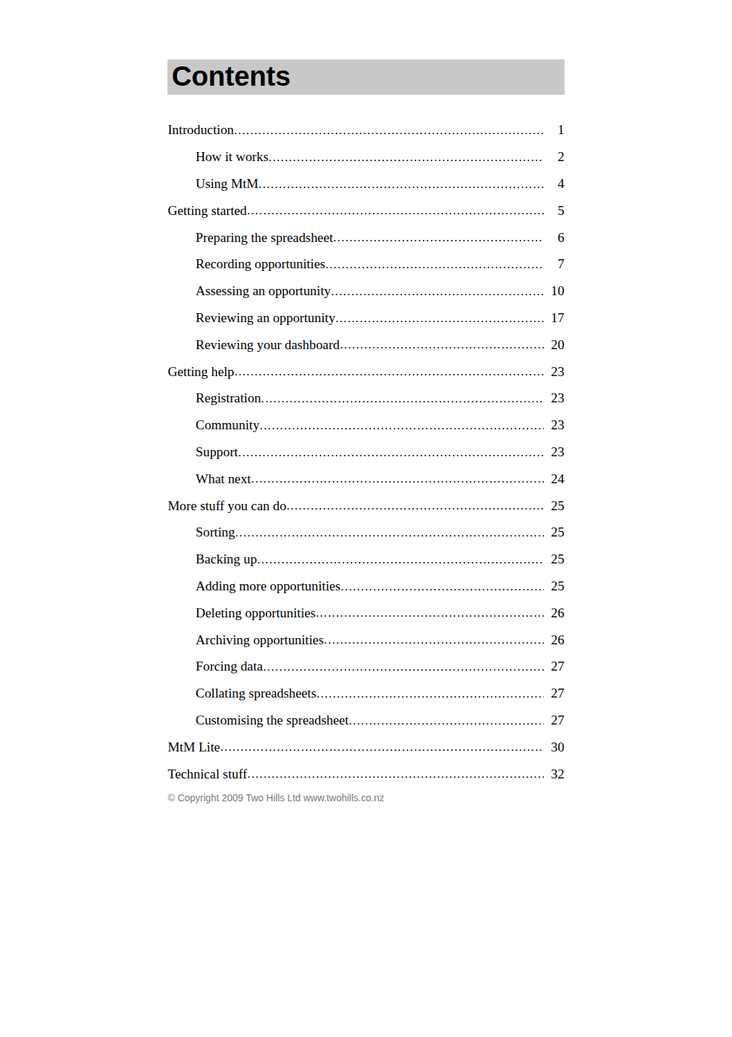Contents
Introduction .................................................................................................. 1
How it works .................................................................................................. 2
Using MtM .................................................................................................. 4
Getting started .................................................................................................. 5
Preparing the spreadsheet .................................................................................................. 6
Recording opportunities .................................................................................................. 7
Assessing an opportunity .................................................................................................. 10
Reviewing an opportunity .................................................................................................. 17
Reviewing your dashboard .................................................................................................. 20
Getting help .................................................................................................. 23
Registration .................................................................................................. 23
Community .................................................................................................. 23
Support .................................................................................................. 23
What next .................................................................................................. 24
More stuff you can do .................................................................................................. 25
Sorting .................................................................................................. 25
Backing up .................................................................................................. 25
Adding more opportunities .................................................................................................. 25
Deleting opportunities .................................................................................................. 26
Archiving opportunities .................................................................................................. 26
Forcing data .................................................................................................. 27
Collating spreadsheets .................................................................................................. 27
Customising the spreadsheet .................................................................................................. 27
MtM Lite .................................................................................................. 30
Technical stuff .................................................................................................. 32
© Copyright 2009 Two Hills Ltd www.twohills.co.nz